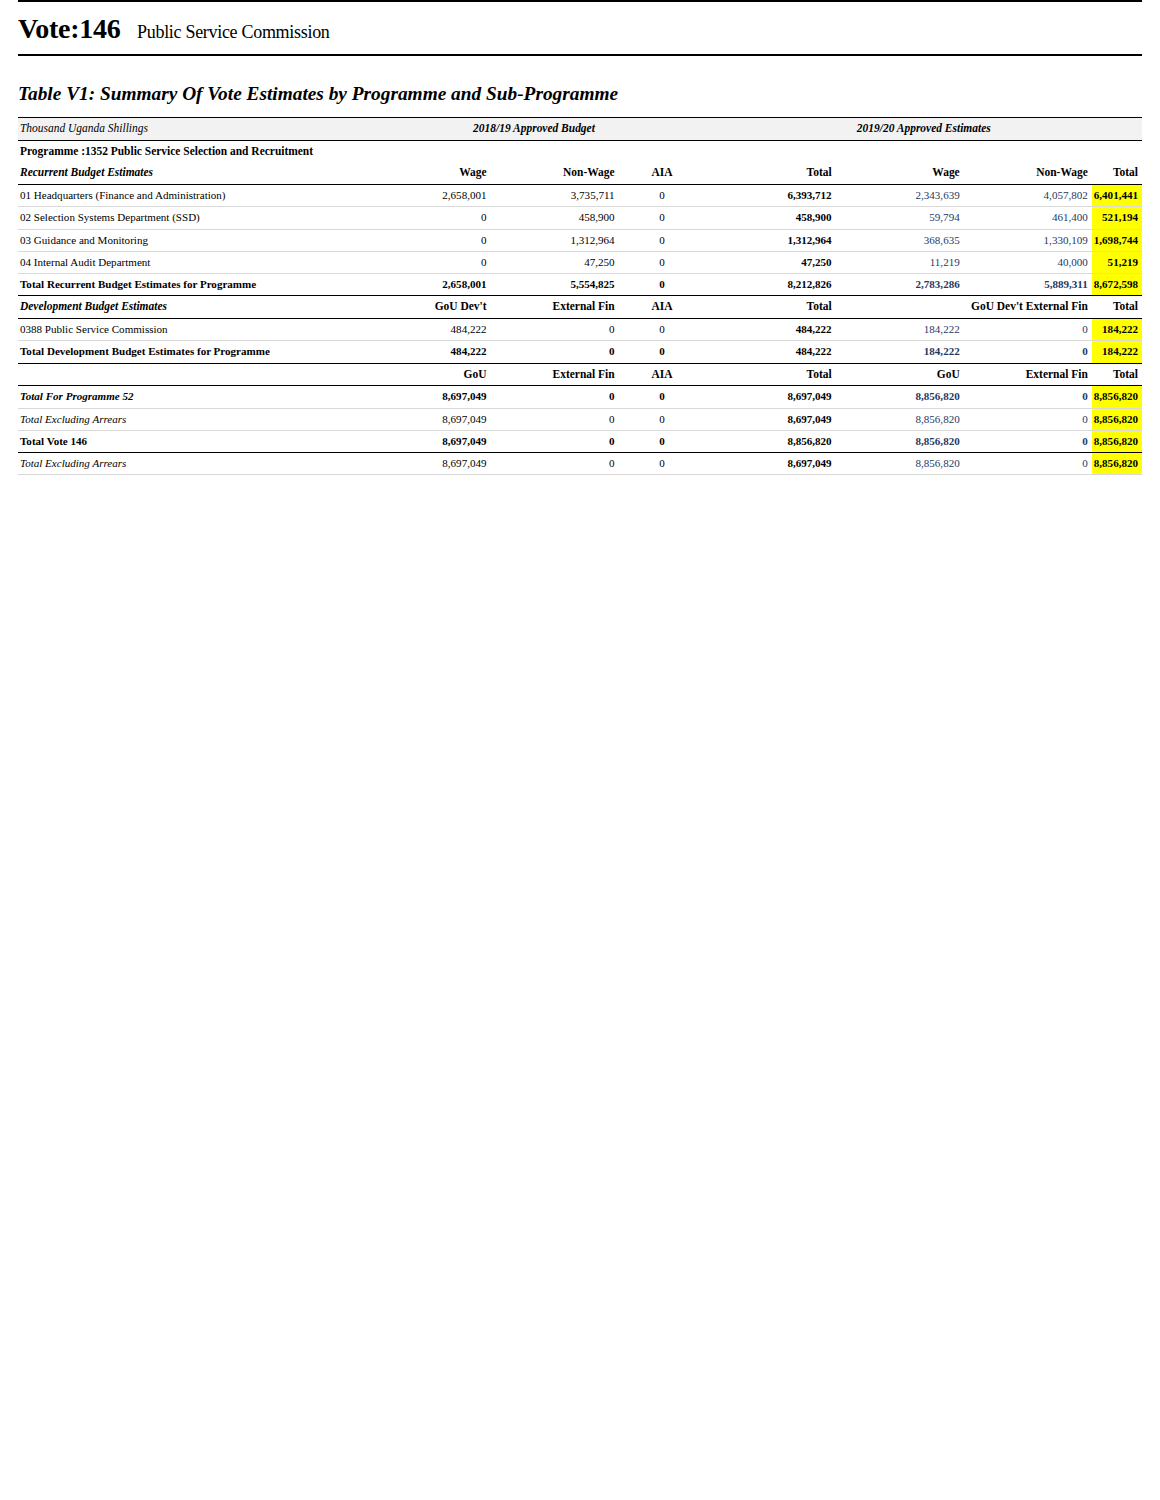Vote:146 Public Service Commission
Table V1: Summary Of Vote Estimates by Programme and Sub-Programme
| Thousand Uganda Shillings | 2018/19 Approved Budget | 2019/20 Approved Estimates |
| Programme :1352 Public Service Selection and Recruitment |
| Recurrent Budget Estimates | Wage | Non-Wage | AIA | Total | Wage | Non-Wage | Total |
| 01 Headquarters (Finance and Administration) | 2,658,001 | 3,735,711 | 0 | 6,393,712 | 2,343,639 | 4,057,802 | 6,401,441 |
| 02 Selection Systems Department (SSD) | 0 | 458,900 | 0 | 458,900 | 59,794 | 461,400 | 521,194 |
| 03 Guidance and Monitoring | 0 | 1,312,964 | 0 | 1,312,964 | 368,635 | 1,330,109 | 1,698,744 |
| 04 Internal Audit Department | 0 | 47,250 | 0 | 47,250 | 11,219 | 40,000 | 51,219 |
| Total Recurrent Budget Estimates for Programme | 2,658,001 | 5,554,825 | 0 | 8,212,826 | 2,783,286 | 5,889,311 | 8,672,598 |
| Development Budget Estimates | GoU Dev't | External Fin | AIA | Total | GoU Dev't External Fin | Total |
| 0388 Public Service Commission | 484,222 | 0 | 0 | 484,222 | 184,222 | 0 | 184,222 |
| Total Development Budget Estimates for Programme | 484,222 | 0 | 0 | 484,222 | 184,222 | 0 | 184,222 |
| | GoU | External Fin | AIA | Total | GoU | External Fin | Total |
| Total For Programme 52 | 8,697,049 | 0 | 0 | 8,697,049 | 8,856,820 | 0 | 8,856,820 |
| Total Excluding Arrears | 8,697,049 | 0 | 0 | 8,697,049 | 8,856,820 | 0 | 8,856,820 |
| Total Vote 146 | 8,697,049 | 0 | 0 | 8,856,820 | 8,856,820 | 0 | 8,856,820 |
| Total Excluding Arrears | 8,697,049 | 0 | 0 | 8,697,049 | 8,856,820 | 0 | 8,856,820 |